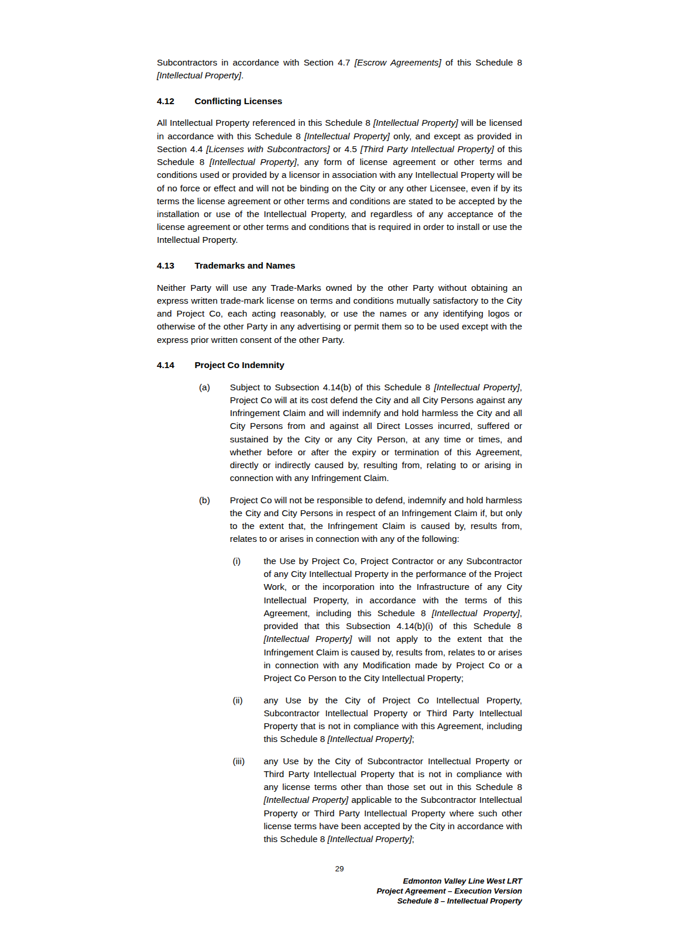Subcontractors in accordance with Section 4.7 [Escrow Agreements] of this Schedule 8 [Intellectual Property].
4.12 Conflicting Licenses
All Intellectual Property referenced in this Schedule 8 [Intellectual Property] will be licensed in accordance with this Schedule 8 [Intellectual Property] only, and except as provided in Section 4.4 [Licenses with Subcontractors] or 4.5 [Third Party Intellectual Property] of this Schedule 8 [Intellectual Property], any form of license agreement or other terms and conditions used or provided by a licensor in association with any Intellectual Property will be of no force or effect and will not be binding on the City or any other Licensee, even if by its terms the license agreement or other terms and conditions are stated to be accepted by the installation or use of the Intellectual Property, and regardless of any acceptance of the license agreement or other terms and conditions that is required in order to install or use the Intellectual Property.
4.13 Trademarks and Names
Neither Party will use any Trade-Marks owned by the other Party without obtaining an express written trade-mark license on terms and conditions mutually satisfactory to the City and Project Co, each acting reasonably, or use the names or any identifying logos or otherwise of the other Party in any advertising or permit them so to be used except with the express prior written consent of the other Party.
4.14 Project Co Indemnity
(a) Subject to Subsection 4.14(b) of this Schedule 8 [Intellectual Property], Project Co will at its cost defend the City and all City Persons against any Infringement Claim and will indemnify and hold harmless the City and all City Persons from and against all Direct Losses incurred, suffered or sustained by the City or any City Person, at any time or times, and whether before or after the expiry or termination of this Agreement, directly or indirectly caused by, resulting from, relating to or arising in connection with any Infringement Claim.
(b) Project Co will not be responsible to defend, indemnify and hold harmless the City and City Persons in respect of an Infringement Claim if, but only to the extent that, the Infringement Claim is caused by, results from, relates to or arises in connection with any of the following:
(i) the Use by Project Co, Project Contractor or any Subcontractor of any City Intellectual Property in the performance of the Project Work, or the incorporation into the Infrastructure of any City Intellectual Property, in accordance with the terms of this Agreement, including this Schedule 8 [Intellectual Property], provided that this Subsection 4.14(b)(i) of this Schedule 8 [Intellectual Property] will not apply to the extent that the Infringement Claim is caused by, results from, relates to or arises in connection with any Modification made by Project Co or a Project Co Person to the City Intellectual Property;
(ii) any Use by the City of Project Co Intellectual Property, Subcontractor Intellectual Property or Third Party Intellectual Property that is not in compliance with this Agreement, including this Schedule 8 [Intellectual Property];
(iii) any Use by the City of Subcontractor Intellectual Property or Third Party Intellectual Property that is not in compliance with any license terms other than those set out in this Schedule 8 [Intellectual Property] applicable to the Subcontractor Intellectual Property or Third Party Intellectual Property where such other license terms have been accepted by the City in accordance with this Schedule 8 [Intellectual Property];
29
Edmonton Valley Line West LRT
Project Agreement – Execution Version
Schedule 8 – Intellectual Property